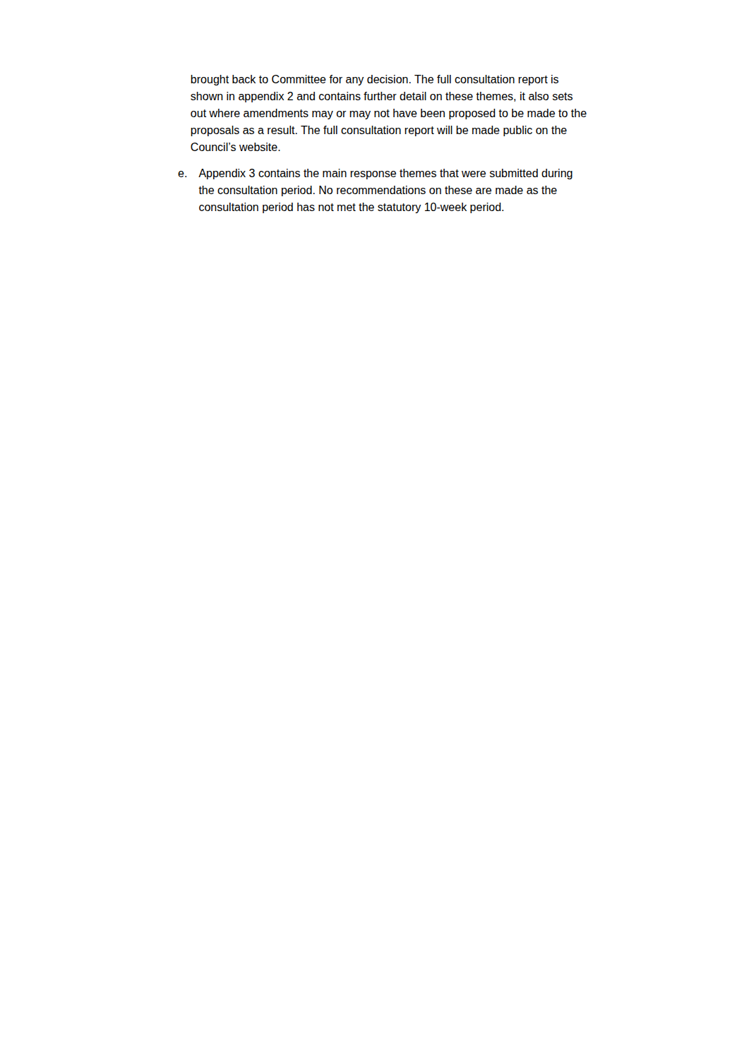brought back to Committee for any decision. The full consultation report is shown in appendix 2 and contains further detail on these themes, it also sets out where amendments may or may not have been proposed to be made to the proposals as a result. The full consultation report will be made public on the Council’s website.
Appendix 3 contains the main response themes that were submitted during the consultation period. No recommendations on these are made as the consultation period has not met the statutory 10-week period.